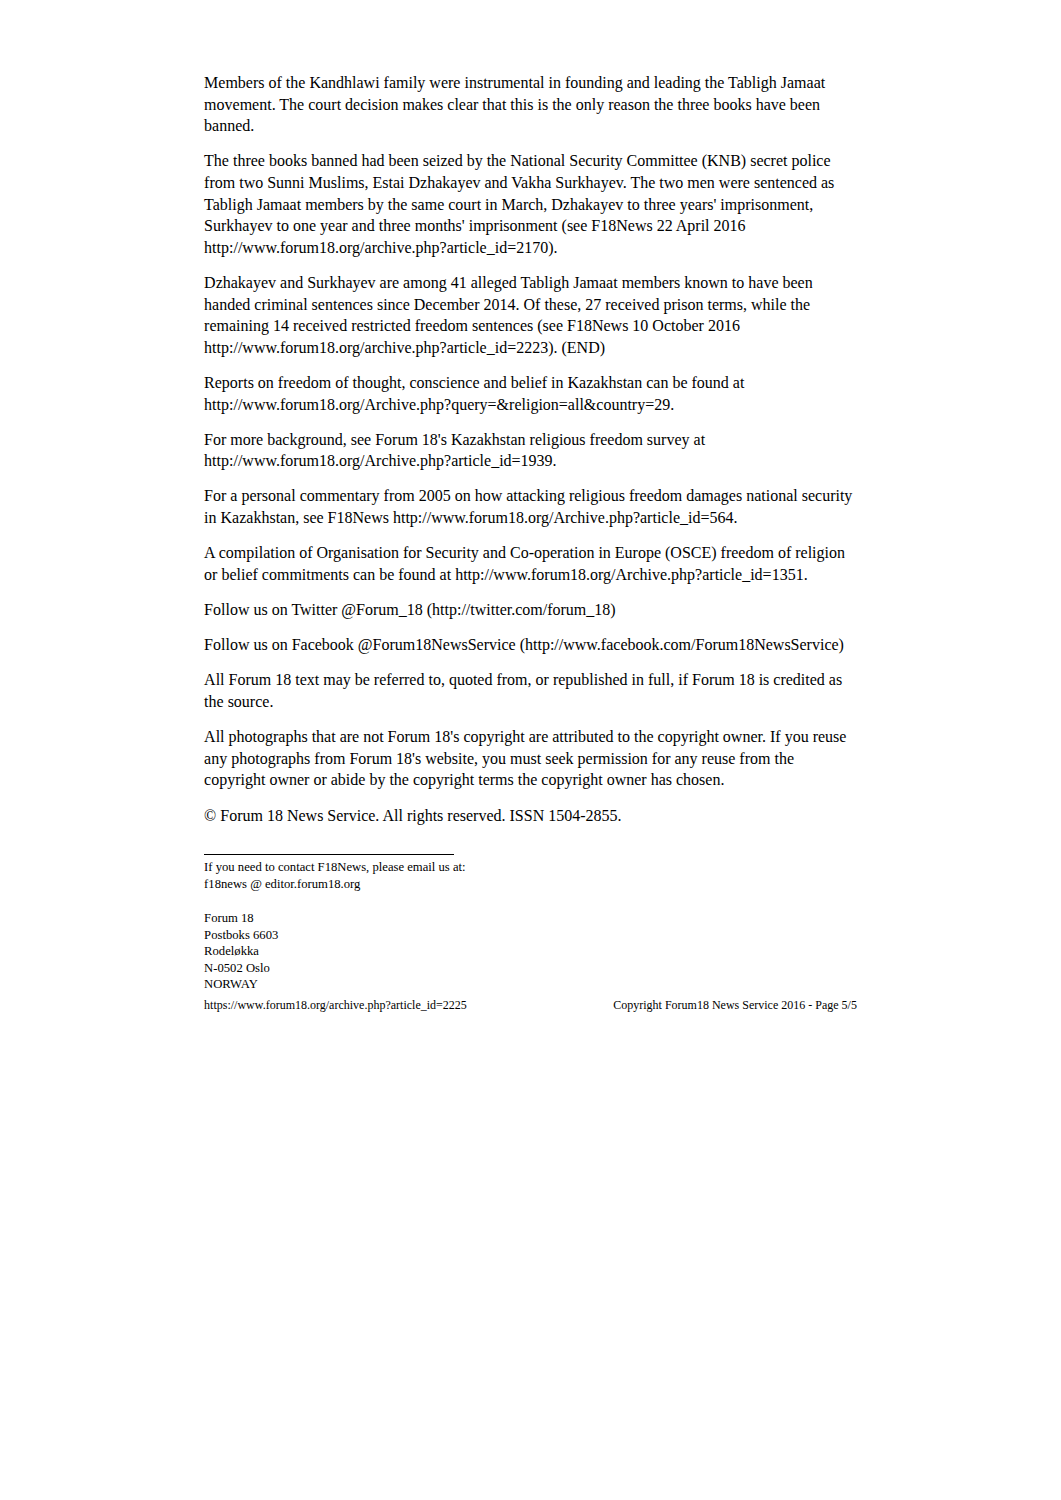Members of the Kandhlawi family were instrumental in founding and leading the Tabligh Jamaat movement. The court decision makes clear that this is the only reason the three books have been banned.
The three books banned had been seized by the National Security Committee (KNB) secret police from two Sunni Muslims, Estai Dzhakayev and Vakha Surkhayev. The two men were sentenced as Tabligh Jamaat members by the same court in March, Dzhakayev to three years' imprisonment, Surkhayev to one year and three months' imprisonment (see F18News 22 April 2016 http://www.forum18.org/archive.php?article_id=2170).
Dzhakayev and Surkhayev are among 41 alleged Tabligh Jamaat members known to have been handed criminal sentences since December 2014. Of these, 27 received prison terms, while the remaining 14 received restricted freedom sentences (see F18News 10 October 2016 http://www.forum18.org/archive.php?article_id=2223). (END)
Reports on freedom of thought, conscience and belief in Kazakhstan can be found at http://www.forum18.org/Archive.php?query=&religion=all&country=29.
For more background, see Forum 18's Kazakhstan religious freedom survey at http://www.forum18.org/Archive.php?article_id=1939.
For a personal commentary from 2005 on how attacking religious freedom damages national security in Kazakhstan, see F18News http://www.forum18.org/Archive.php?article_id=564.
A compilation of Organisation for Security and Co-operation in Europe (OSCE) freedom of religion or belief commitments can be found at http://www.forum18.org/Archive.php?article_id=1351.
Follow us on Twitter @Forum_18 (http://twitter.com/forum_18)
Follow us on Facebook @Forum18NewsService (http://www.facebook.com/Forum18NewsService)
All Forum 18 text may be referred to, quoted from, or republished in full, if Forum 18 is credited as the source.
All photographs that are not Forum 18's copyright are attributed to the copyright owner. If you reuse any photographs from Forum 18's website, you must seek permission for any reuse from the copyright owner or abide by the copyright terms the copyright owner has chosen.
© Forum 18 News Service. All rights reserved. ISSN 1504-2855.
If you need to contact F18News, please email us at:
f18news @ editor.forum18.org
Forum 18
Postboks 6603
Rodeløkka
N-0502 Oslo
NORWAY
https://www.forum18.org/archive.php?article_id=2225
Copyright Forum18 News Service 2016 - Page 5/5